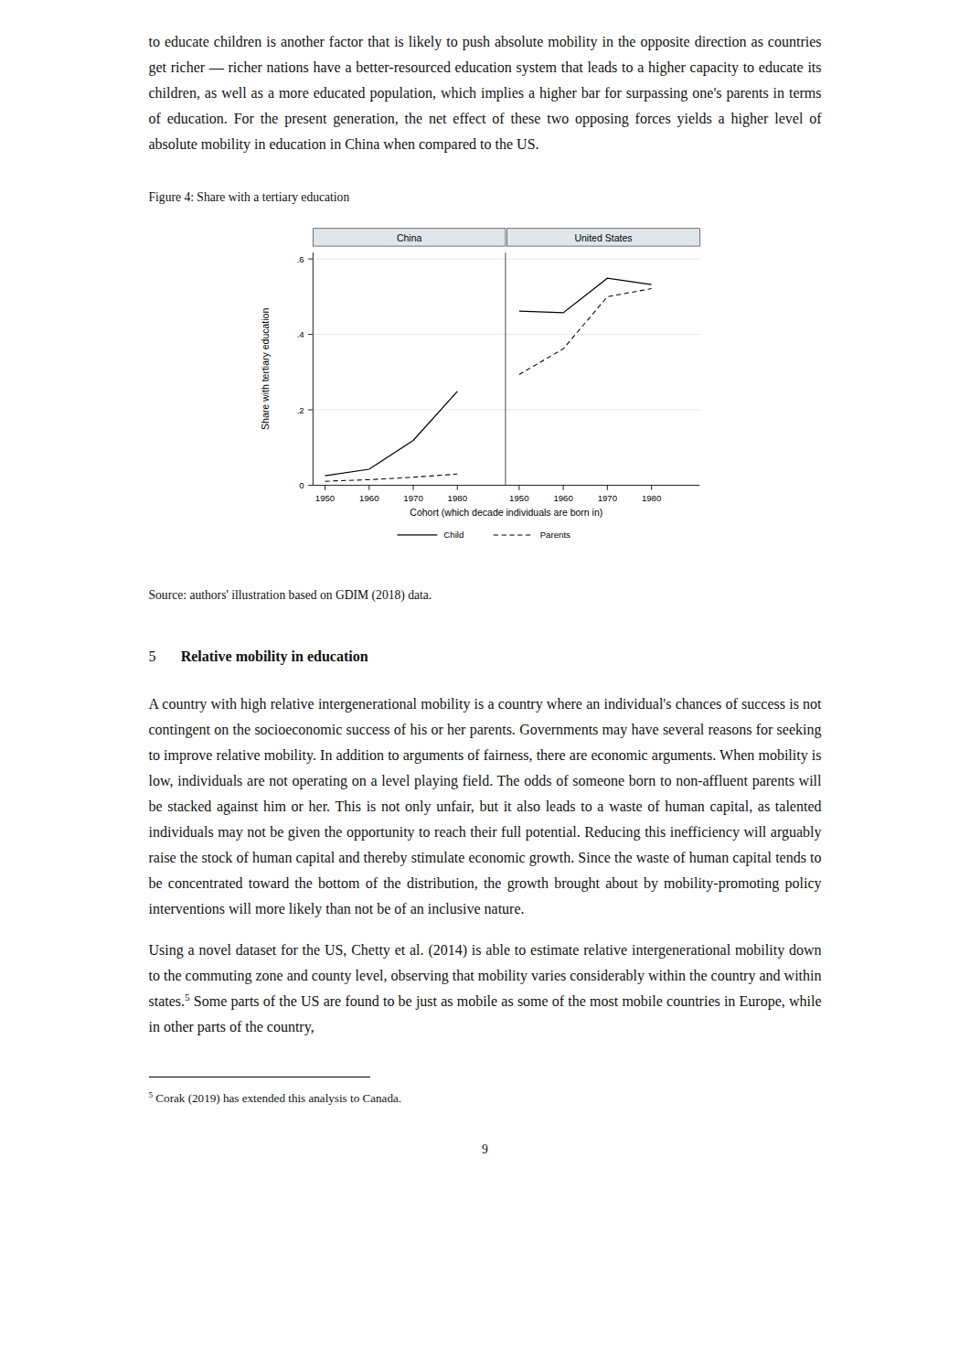to educate children is another factor that is likely to push absolute mobility in the opposite direction as countries get richer — richer nations have a better-resourced education system that leads to a higher capacity to educate its children, as well as a more educated population, which implies a higher bar for surpassing one's parents in terms of education. For the present generation, the net effect of these two opposing forces yields a higher level of absolute mobility in education in China when compared to the US.
Figure 4: Share with a tertiary education
China United States 0 .2 .4 .6 Share with tertiary education 1950 1960 1970 1980 1950 1960 1970 1980 Cohort (which decade individuals are born in) Child Parents
Source: authors' illustration based on GDIM (2018) data.
5 Relative mobility in education
A country with high relative intergenerational mobility is a country where an individual's chances of success is not contingent on the socioeconomic success of his or her parents. Governments may have several reasons for seeking to improve relative mobility. In addition to arguments of fairness, there are economic arguments. When mobility is low, individuals are not operating on a level playing field. The odds of someone born to non-affluent parents will be stacked against him or her. This is not only unfair, but it also leads to a waste of human capital, as talented individuals may not be given the opportunity to reach their full potential. Reducing this inefficiency will arguably raise the stock of human capital and thereby stimulate economic growth. Since the waste of human capital tends to be concentrated toward the bottom of the distribution, the growth brought about by mobility-promoting policy interventions will more likely than not be of an inclusive nature.
Using a novel dataset for the US, Chetty et al. (2014) is able to estimate relative intergenerational mobility down to the commuting zone and county level, observing that mobility varies considerably within the country and within states.5 Some parts of the US are found to be just as mobile as some of the most mobile countries in Europe, while in other parts of the country,
5 Corak (2019) has extended this analysis to Canada.
9